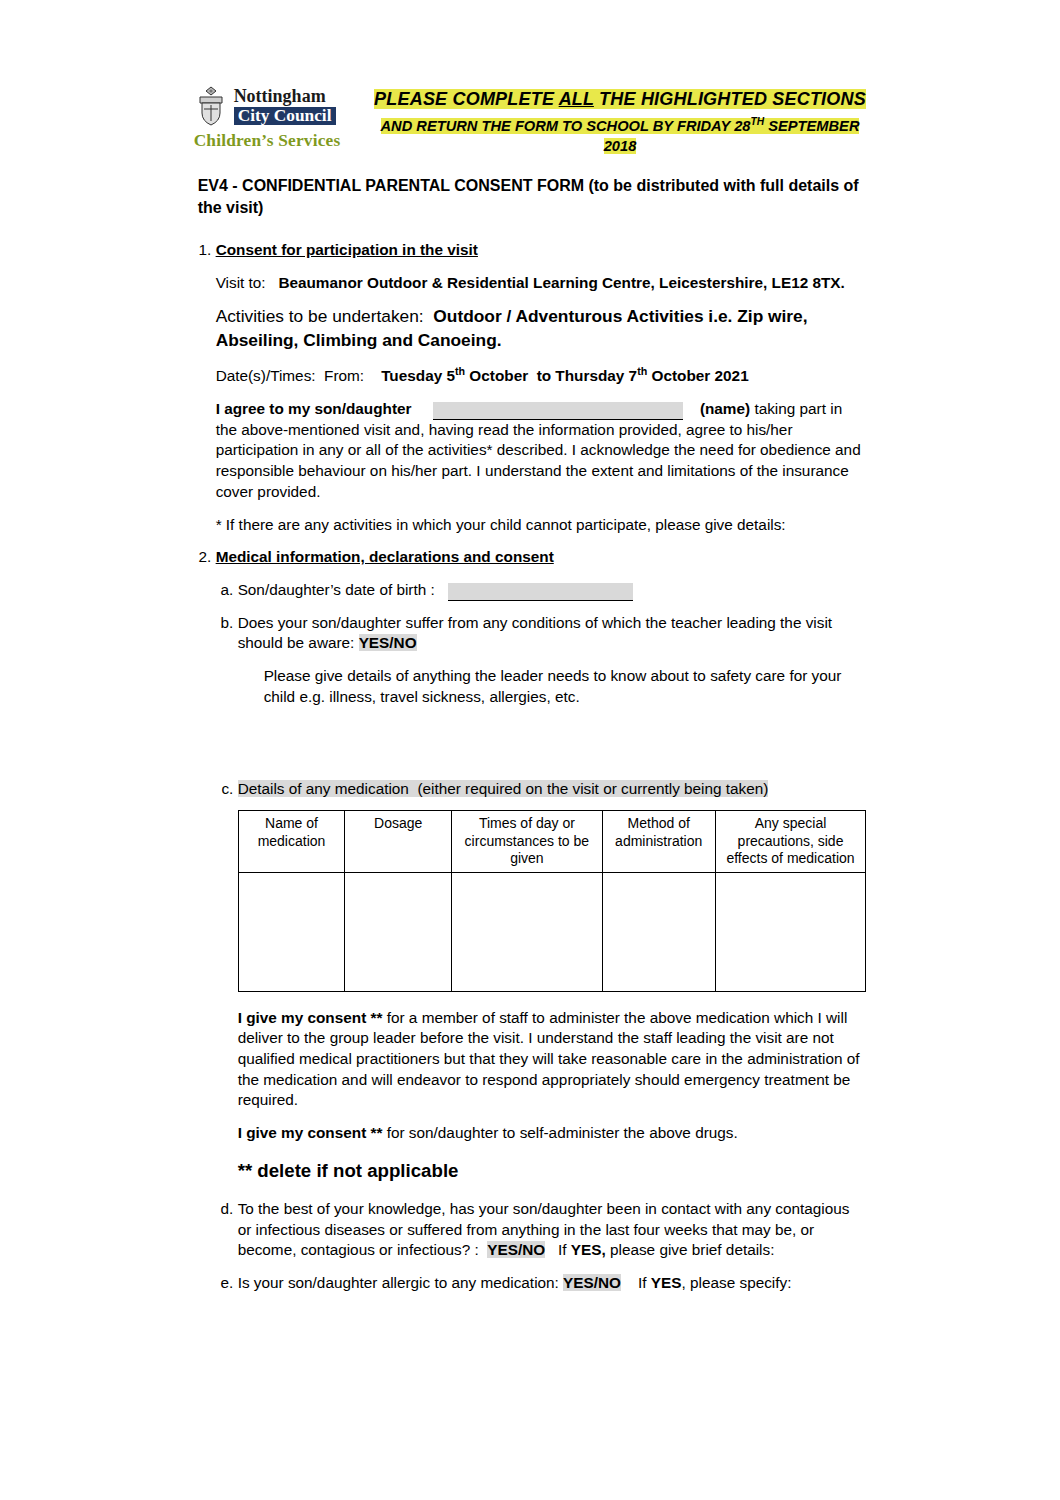Nottingham
City Council
Children’s Services
PLEASE COMPLETE ALL THE HIGHLIGHTED SECTIONS
AND RETURN THE FORM TO SCHOOL BY FRIDAY 28TH SEPTEMBER 2018
EV4 - CONFIDENTIAL PARENTAL CONSENT FORM (to be distributed with full details of the visit)
Consent for participation in the visit
Visit to: Beaumanor Outdoor & Residential Learning Centre, Leicestershire, LE12 8TX.
Activities to be undertaken: Outdoor / Adventurous Activities i.e. Zip wire, Abseiling, Climbing and Canoeing.
Date(s)/Times: From: Tuesday 5th October to Thursday 7th October 2021
I agree to my son/daughter (name) taking part in the above-mentioned visit and, having read the information provided, agree to his/her participation in any or all of the activities* described. I acknowledge the need for obedience and responsible behaviour on his/her part. I understand the extent and limitations of the insurance cover provided.
* If there are any activities in which your child cannot participate, please give details:
Medical information, declarations and consent
Son/daughter’s date of birth :
Does your son/daughter suffer from any conditions of which the teacher leading the visit should be aware: YES/NO
Please give details of anything the leader needs to know about to safety care for your child e.g. illness, travel sickness, allergies, etc.
Details of any medication (either required on the visit or currently being taken)
| Name of medication | Dosage | Times of day or circumstances to be given | Method of administration | Any special precautions, side effects of medication |
| --- | --- | --- | --- | --- |
I give my consent ** for a member of staff to administer the above medication which I will deliver to the group leader before the visit. I understand the staff leading the visit are not qualified medical practitioners but that they will take reasonable care in the administration of the medication and will endeavor to respond appropriately should emergency treatment be required.
I give my consent ** for son/daughter to self-administer the above drugs.
** delete if not applicable
To the best of your knowledge, has your son/daughter been in contact with any contagious or infectious diseases or suffered from anything in the last four weeks that may be, or become, contagious or infectious? : YES/NO If YES, please give brief details:
Is your son/daughter allergic to any medication: YES/NO If YES, please specify: